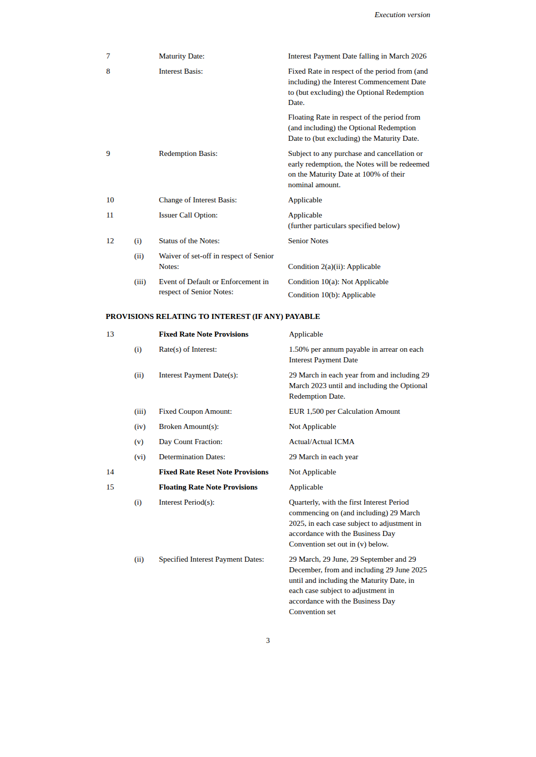Execution version
| 7 | | Maturity Date: | Interest Payment Date falling in March 2026 |
| 8 | | Interest Basis: | Fixed Rate in respect of the period from (and including) the Interest Commencement Date to (but excluding) the Optional Redemption Date. Floating Rate in respect of the period from (and including) the Optional Redemption Date to (but excluding) the Maturity Date. |
| 9 | | Redemption Basis: | Subject to any purchase and cancellation or early redemption, the Notes will be redeemed on the Maturity Date at 100% of their nominal amount. |
| 10 | | Change of Interest Basis: | Applicable |
| 11 | | Issuer Call Option: | Applicable (further particulars specified below) |
| 12 | (i) | Status of the Notes: | Senior Notes |
| | (ii) | Waiver of set-off in respect of Senior Notes: | Condition 2(a)(ii): Applicable |
| | (iii) | Event of Default or Enforcement in respect of Senior Notes: | Condition 10(a): Not Applicable Condition 10(b): Applicable |
PROVISIONS RELATING TO INTEREST (IF ANY) PAYABLE
| 13 | | Fixed Rate Note Provisions | Applicable |
| | (i) | Rate(s) of Interest: | 1.50% per annum payable in arrear on each Interest Payment Date |
| | (ii) | Interest Payment Date(s): | 29 March in each year from and including 29 March 2023 until and including the Optional Redemption Date. |
| | (iii) | Fixed Coupon Amount: | EUR 1,500 per Calculation Amount |
| | (iv) | Broken Amount(s): | Not Applicable |
| | (v) | Day Count Fraction: | Actual/Actual ICMA |
| | (vi) | Determination Dates: | 29 March in each year |
| 14 | | Fixed Rate Reset Note Provisions | Not Applicable |
| 15 | | Floating Rate Note Provisions | Applicable |
| | (i) | Interest Period(s): | Quarterly, with the first Interest Period commencing on (and including) 29 March 2025, in each case subject to adjustment in accordance with the Business Day Convention set out in (v) below. |
| | (ii) | Specified Interest Payment Dates: | 29 March, 29 June, 29 September and 29 December, from and including 29 June 2025 until and including the Maturity Date, in each case subject to adjustment in accordance with the Business Day Convention set |
3